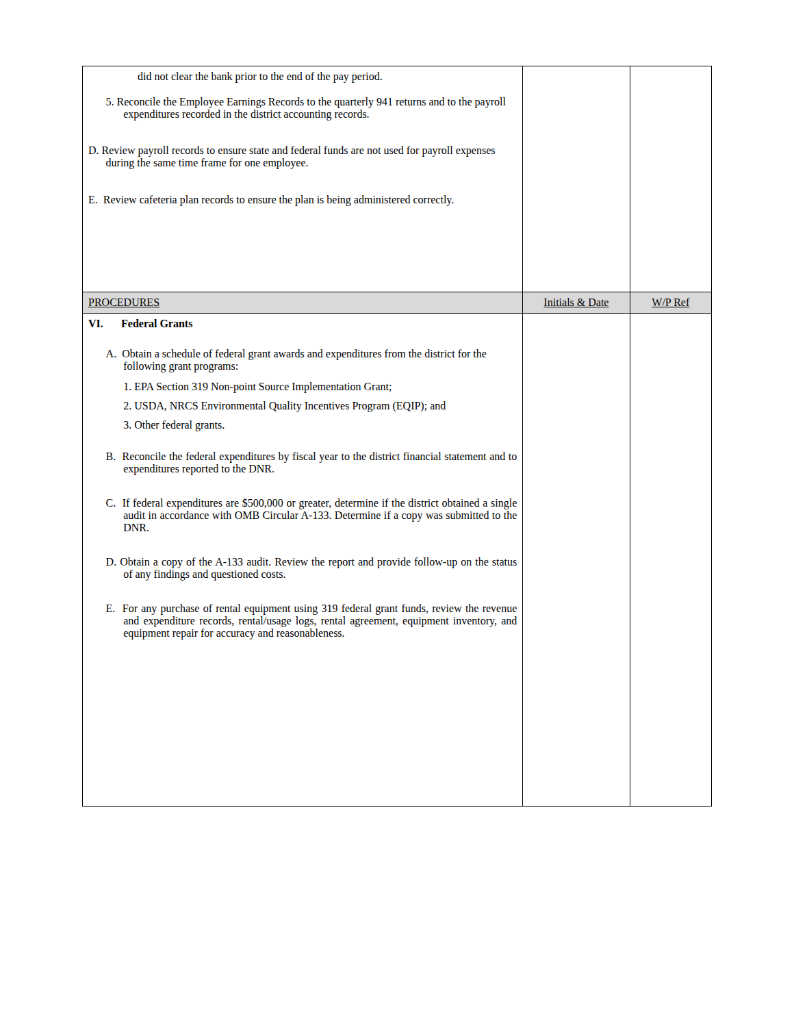| did not clear the bank prior to the end of the pay period. 5. Reconcile the Employee Earnings Records to the quarterly 941 returns and to the payroll expenditures recorded in the district accounting records. D. Review payroll records to ensure state and federal funds are not used for payroll expenses during the same time frame for one employee. E. Review cafeteria plan records to ensure the plan is being administered correctly. | | |
| PROCEDURES | Initials & Date | W/P Ref |
| VI. Federal Grants A. Obtain a schedule of federal grant awards and expenditures from the district for the following grant programs: EPA Section 319 Non-point Source Implementation Grant; USDA, NRCS Environmental Quality Incentives Program (EQIP); and Other federal grants. B. Reconcile the federal expenditures by fiscal year to the district financial statement and to expenditures reported to the DNR. C. If federal expenditures are $500,000 or greater, determine if the district obtained a single audit in accordance with OMB Circular A-133. Determine if a copy was submitted to the DNR. D. Obtain a copy of the A-133 audit. Review the report and provide follow-up on the status of any findings and questioned costs. E. For any purchase of rental equipment using 319 federal grant funds, review the revenue and expenditure records, rental/usage logs, rental agreement, equipment inventory, and equipment repair for accuracy and reasonableness. | | |